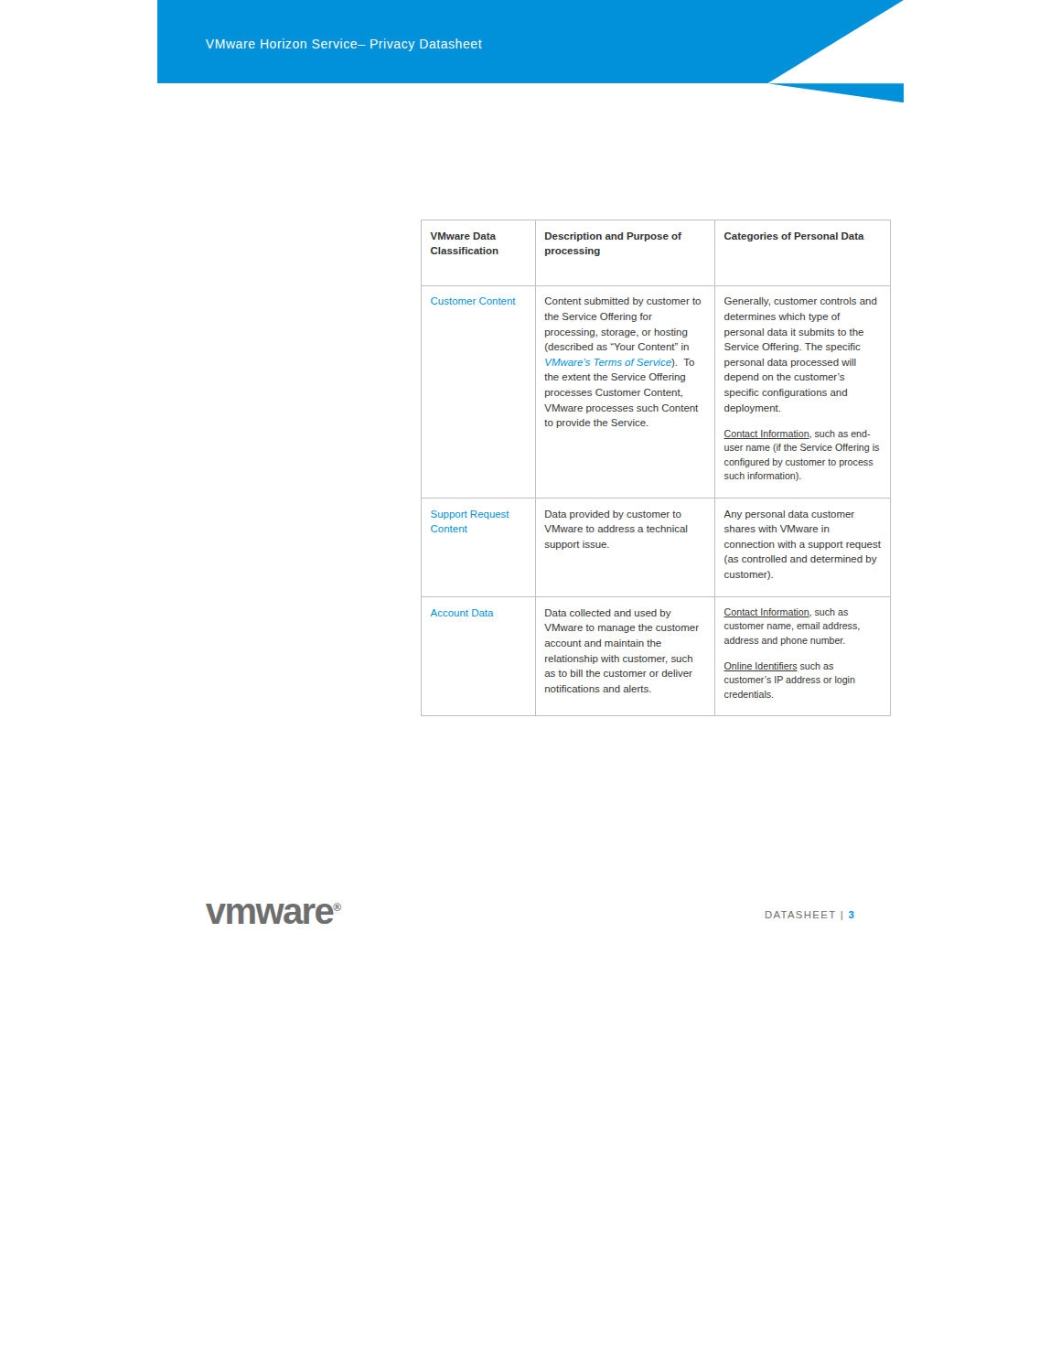VMware Horizon Service– Privacy Datasheet
| VMware Data Classification | Description and Purpose of processing | Categories of Personal Data |
| --- | --- | --- |
| Customer Content | Content submitted by customer to the Service Offering for processing, storage, or hosting (described as “Your Content” in VMware’s Terms of Service ). To the extent the Service Offering processes Customer Content, VMware processes such Content to provide the Service. | Generally, customer controls and determines which type of personal data it submits to the Service Offering. The specific personal data processed will depend on the customer’s specific configurations and deployment. Contact Information , such as end-user name (if the Service Offering is configured by customer to process such information). |
| Support Request Content | Data provided by customer to VMware to address a technical support issue. | Any personal data customer shares with VMware in connection with a support request (as controlled and determined by customer). |
| Account Data | Data collected and used by VMware to manage the customer account and maintain the relationship with customer, such as to bill the customer or deliver notifications and alerts. | Contact Information , such as customer name, email address, address and phone number. Online Identifiers such as customer’s IP address or login credentials. |
vmware®
DATASHEET | 3